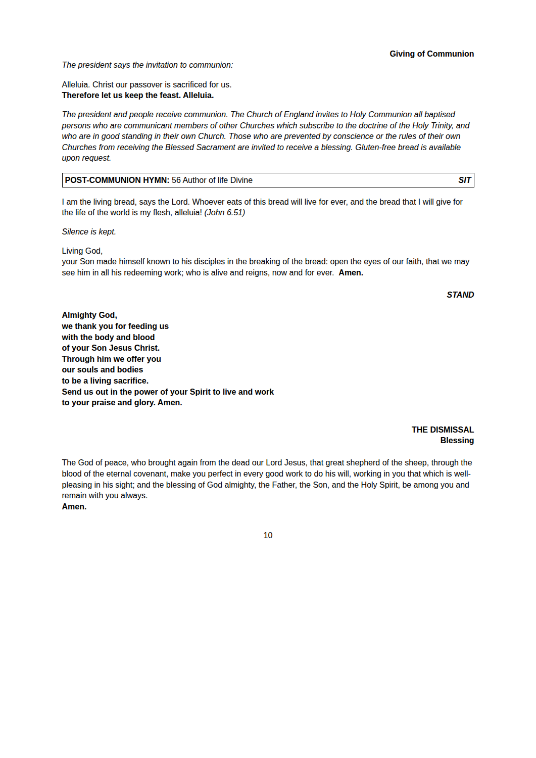Giving of Communion
The president says the invitation to communion:
Alleluia. Christ our passover is sacrificed for us.
Therefore let us keep the feast. Alleluia.
The president and people receive communion. The Church of England invites to Holy Communion all baptised persons who are communicant members of other Churches which subscribe to the doctrine of the Holy Trinity, and who are in good standing in their own Church. Those who are prevented by conscience or the rules of their own Churches from receiving the Blessed Sacrament are invited to receive a blessing. Gluten-free bread is available upon request.
POST-COMMUNION HYMN: 56 Author of life Divine SIT
I am the living bread, says the Lord. Whoever eats of this bread will live for ever, and the bread that I will give for the life of the world is my flesh, alleluia! (John 6.51)
Silence is kept.
Living God,
your Son made himself known to his disciples in the breaking of the bread: open the eyes of our faith, that we may see him in all his redeeming work; who is alive and reigns, now and for ever. Amen.
STAND
Almighty God,
we thank you for feeding us
with the body and blood
of your Son Jesus Christ.
Through him we offer you
our souls and bodies
to be a living sacrifice.
Send us out in the power of your Spirit to live and work
to your praise and glory. Amen.
THE DISMISSAL
Blessing
The God of peace, who brought again from the dead our Lord Jesus, that great shepherd of the sheep, through the blood of the eternal covenant, make you perfect in every good work to do his will, working in you that which is well-pleasing in his sight; and the blessing of God almighty, the Father, the Son, and the Holy Spirit, be among you and remain with you always.
Amen.
10